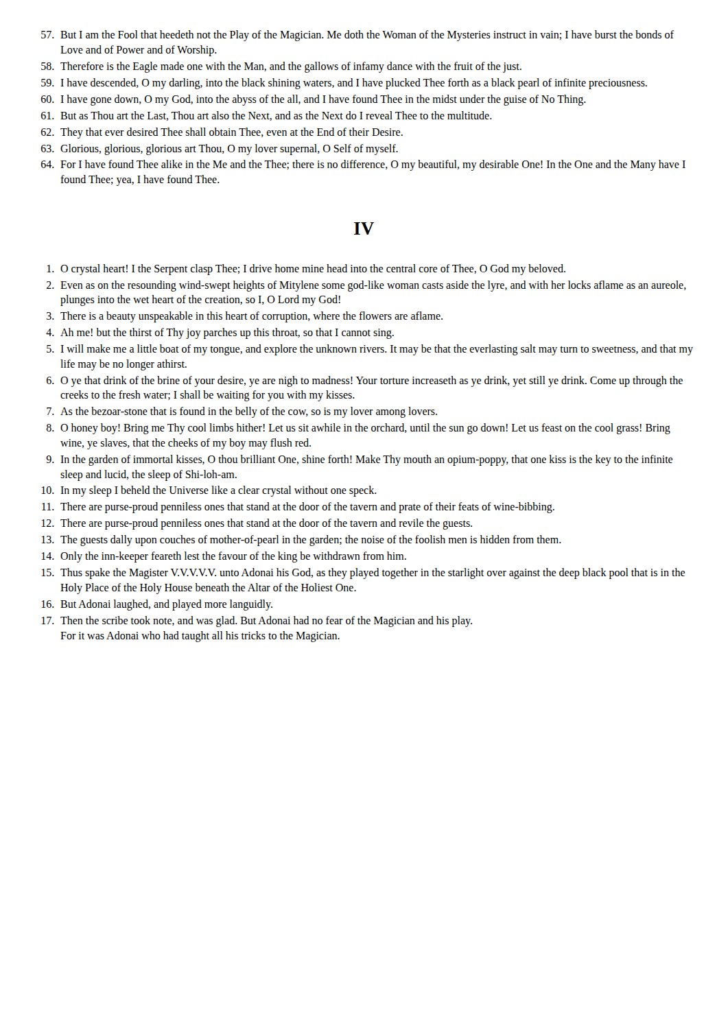But I am the Fool that heedeth not the Play of the Magician. Me doth the Woman of the Mysteries instruct in vain; I have burst the bonds of Love and of Power and of Worship.
Therefore is the Eagle made one with the Man, and the gallows of infamy dance with the fruit of the just.
I have descended, O my darling, into the black shining waters, and I have plucked Thee forth as a black pearl of infinite preciousness.
I have gone down, O my God, into the abyss of the all, and I have found Thee in the midst under the guise of No Thing.
But as Thou art the Last, Thou art also the Next, and as the Next do I reveal Thee to the multitude.
They that ever desired Thee shall obtain Thee, even at the End of their Desire.
Glorious, glorious, glorious art Thou, O my lover supernal, O Self of myself.
For I have found Thee alike in the Me and the Thee; there is no difference, O my beautiful, my desirable One! In the One and the Many have I found Thee; yea, I have found Thee.
IV
O crystal heart! I the Serpent clasp Thee; I drive home mine head into the central core of Thee, O God my beloved.
Even as on the resounding wind-swept heights of Mitylene some god-like woman casts aside the lyre, and with her locks aflame as an aureole, plunges into the wet heart of the creation, so I, O Lord my God!
There is a beauty unspeakable in this heart of corruption, where the flowers are aflame.
Ah me! but the thirst of Thy joy parches up this throat, so that I cannot sing.
I will make me a little boat of my tongue, and explore the unknown rivers. It may be that the everlasting salt may turn to sweetness, and that my life may be no longer athirst.
O ye that drink of the brine of your desire, ye are nigh to madness! Your torture increaseth as ye drink, yet still ye drink. Come up through the creeks to the fresh water; I shall be waiting for you with my kisses.
As the bezoar-stone that is found in the belly of the cow, so is my lover among lovers.
O honey boy! Bring me Thy cool limbs hither! Let us sit awhile in the orchard, until the sun go down! Let us feast on the cool grass! Bring wine, ye slaves, that the cheeks of my boy may flush red.
In the garden of immortal kisses, O thou brilliant One, shine forth! Make Thy mouth an opium-poppy, that one kiss is the key to the infinite sleep and lucid, the sleep of Shi-loh-am.
In my sleep I beheld the Universe like a clear crystal without one speck.
There are purse-proud penniless ones that stand at the door of the tavern and prate of their feats of wine-bibbing.
There are purse-proud penniless ones that stand at the door of the tavern and revile the guests.
The guests dally upon couches of mother-of-pearl in the garden; the noise of the foolish men is hidden from them.
Only the inn-keeper feareth lest the favour of the king be withdrawn from him.
Thus spake the Magister V.V.V.V.V. unto Adonai his God, as they played together in the starlight over against the deep black pool that is in the Holy Place of the Holy House beneath the Altar of the Holiest One.
But Adonai laughed, and played more languidly.
Then the scribe took note, and was glad. But Adonai had no fear of the Magician and his play.
For it was Adonai who had taught all his tricks to the Magician.